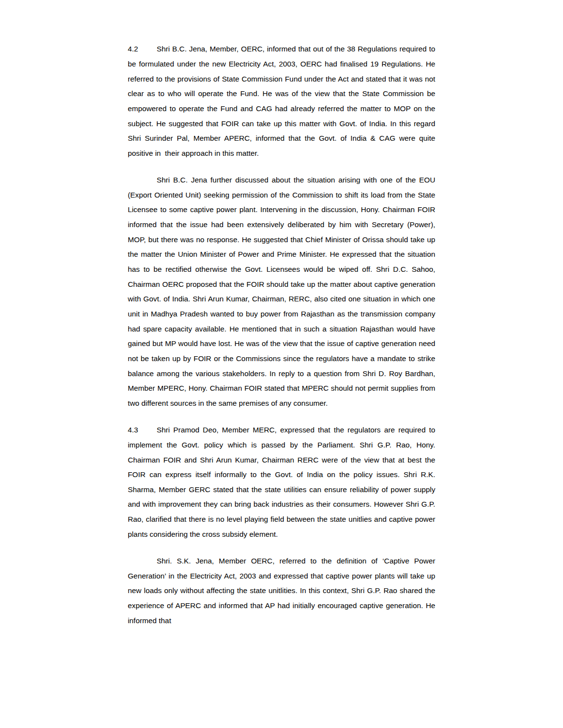4.2 Shri B.C. Jena, Member, OERC, informed that out of the 38 Regulations required to be formulated under the new Electricity Act, 2003, OERC had finalised 19 Regulations. He referred to the provisions of State Commission Fund under the Act and stated that it was not clear as to who will operate the Fund. He was of the view that the State Commission be empowered to operate the Fund and CAG had already referred the matter to MOP on the subject. He suggested that FOIR can take up this matter with Govt. of India. In this regard Shri Surinder Pal, Member APERC, informed that the Govt. of India & CAG were quite positive in their approach in this matter.
Shri B.C. Jena further discussed about the situation arising with one of the EOU (Export Oriented Unit) seeking permission of the Commission to shift its load from the State Licensee to some captive power plant. Intervening in the discussion, Hony. Chairman FOIR informed that the issue had been extensively deliberated by him with Secretary (Power), MOP, but there was no response. He suggested that Chief Minister of Orissa should take up the matter the Union Minister of Power and Prime Minister. He expressed that the situation has to be rectified otherwise the Govt. Licensees would be wiped off. Shri D.C. Sahoo, Chairman OERC proposed that the FOIR should take up the matter about captive generation with Govt. of India. Shri Arun Kumar, Chairman, RERC, also cited one situation in which one unit in Madhya Pradesh wanted to buy power from Rajasthan as the transmission company had spare capacity available. He mentioned that in such a situation Rajasthan would have gained but MP would have lost. He was of the view that the issue of captive generation need not be taken up by FOIR or the Commissions since the regulators have a mandate to strike balance among the various stakeholders. In reply to a question from Shri D. Roy Bardhan, Member MPERC, Hony. Chairman FOIR stated that MPERC should not permit supplies from two different sources in the same premises of any consumer.
4.3 Shri Pramod Deo, Member MERC, expressed that the regulators are required to implement the Govt. policy which is passed by the Parliament. Shri G.P. Rao, Hony. Chairman FOIR and Shri Arun Kumar, Chairman RERC were of the view that at best the FOIR can express itself informally to the Govt. of India on the policy issues. Shri R.K. Sharma, Member GERC stated that the state utilities can ensure reliability of power supply and with improvement they can bring back industries as their consumers. However Shri G.P. Rao, clarified that there is no level playing field between the state unitlies and captive power plants considering the cross subsidy element.
Shri. S.K. Jena, Member OERC, referred to the definition of ‘Captive Power Generation’ in the Electricity Act, 2003 and expressed that captive power plants will take up new loads only without affecting the state unitlities. In this context, Shri G.P. Rao shared the experience of APERC and informed that AP had initially encouraged captive generation. He informed that